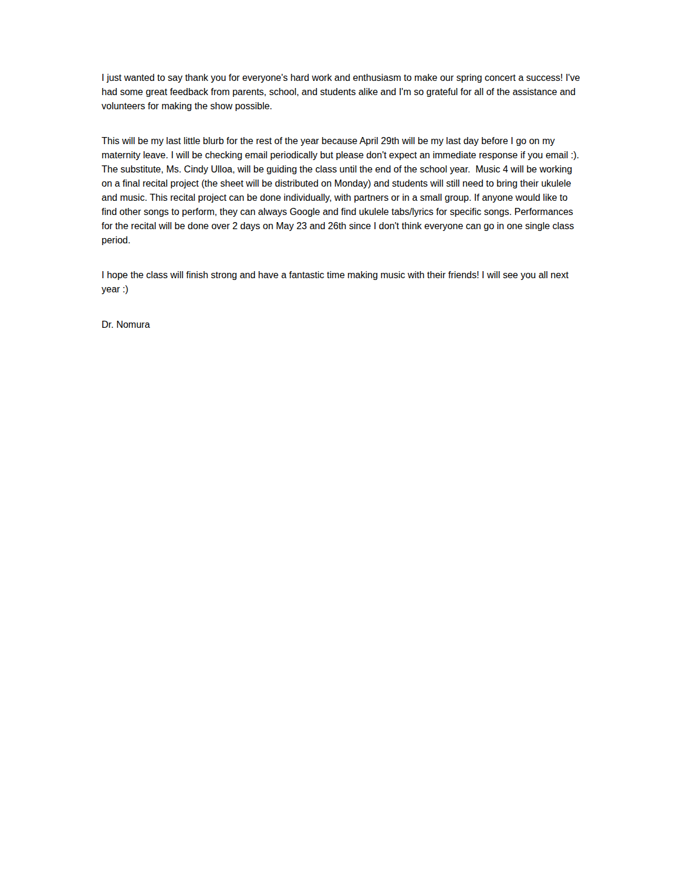I just wanted to say thank you for everyone's hard work and enthusiasm to make our spring concert a success! I've had some great feedback from parents, school, and students alike and I'm so grateful for all of the assistance and volunteers for making the show possible.
This will be my last little blurb for the rest of the year because April 29th will be my last day before I go on my maternity leave. I will be checking email periodically but please don't expect an immediate response if you email :). The substitute, Ms. Cindy Ulloa, will be guiding the class until the end of the school year. Music 4 will be working on a final recital project (the sheet will be distributed on Monday) and students will still need to bring their ukulele and music. This recital project can be done individually, with partners or in a small group. If anyone would like to find other songs to perform, they can always Google and find ukulele tabs/lyrics for specific songs. Performances for the recital will be done over 2 days on May 23 and 26th since I don't think everyone can go in one single class period.
I hope the class will finish strong and have a fantastic time making music with their friends! I will see you all next year :)
Dr. Nomura